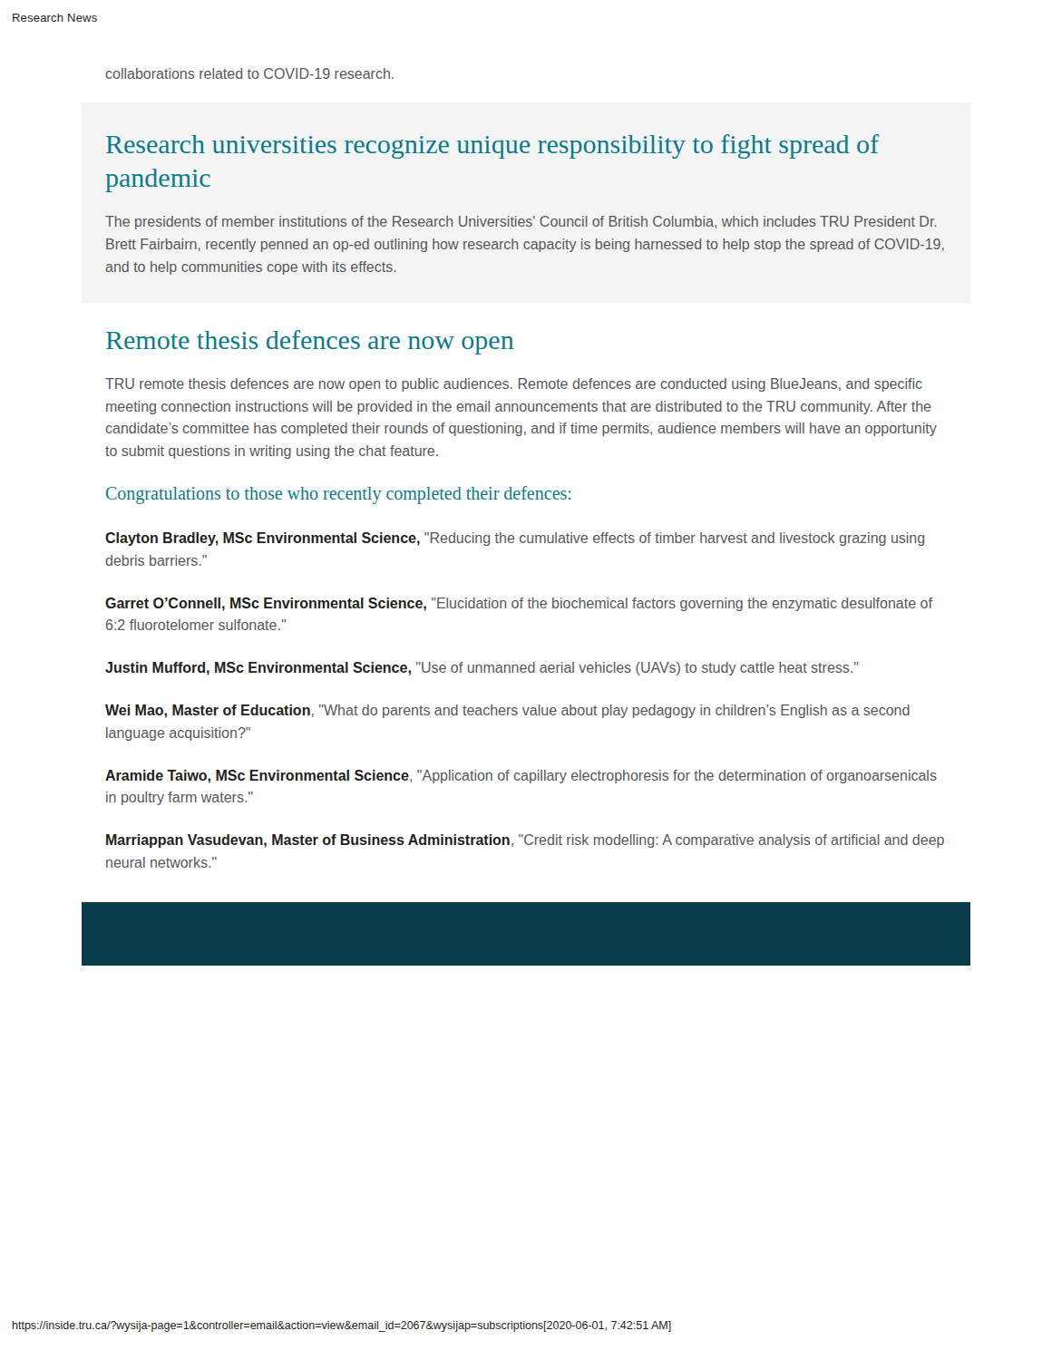Research News
collaborations related to COVID-19 research.
Research universities recognize unique responsibility to fight spread of pandemic
The presidents of member institutions of the Research Universities' Council of British Columbia, which includes TRU President Dr. Brett Fairbairn, recently penned an op-ed outlining how research capacity is being harnessed to help stop the spread of COVID-19, and to help communities cope with its effects.
Remote thesis defences are now open
TRU remote thesis defences are now open to public audiences. Remote defences are conducted using BlueJeans, and specific meeting connection instructions will be provided in the email announcements that are distributed to the TRU community. After the candidate’s committee has completed their rounds of questioning, and if time permits, audience members will have an opportunity to submit questions in writing using the chat feature.
Congratulations to those who recently completed their defences:
Clayton Bradley, MSc Environmental Science, "Reducing the cumulative effects of timber harvest and livestock grazing using debris barriers."
Garret O’Connell, MSc Environmental Science, "Elucidation of the biochemical factors governing the enzymatic desulfonate of 6:2 fluorotelomer sulfonate."
Justin Mufford, MSc Environmental Science, "Use of unmanned aerial vehicles (UAVs) to study cattle heat stress."
Wei Mao, Master of Education, "What do parents and teachers value about play pedagogy in children’s English as a second language acquisition?"
Aramide Taiwo, MSc Environmental Science, "Application of capillary electrophoresis for the determination of organoarsenicals in poultry farm waters."
Marriappan Vasudevan, Master of Business Administration, "Credit risk modelling: A comparative analysis of artificial and deep neural networks."
https://inside.tru.ca/?wysija-page=1&controller=email&action=view&email_id=2067&wysijap=subscriptions[2020-06-01, 7:42:51 AM]